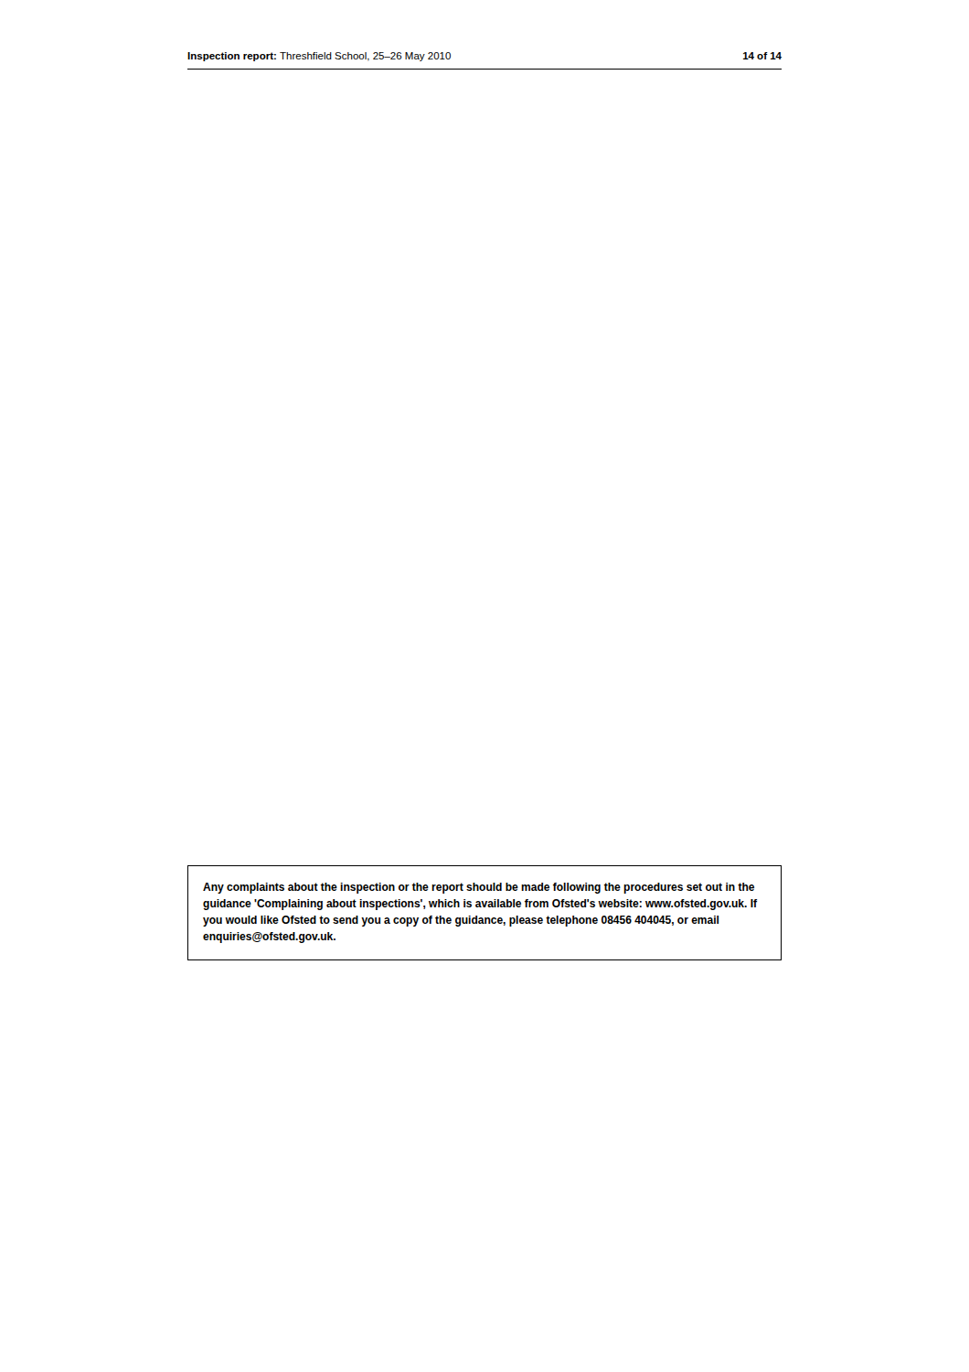Inspection report: Threshfield School, 25–26 May 2010
14 of 14
Any complaints about the inspection or the report should be made following the procedures set out in the guidance 'Complaining about inspections', which is available from Ofsted's website: www.ofsted.gov.uk. If you would like Ofsted to send you a copy of the guidance, please telephone 08456 404045, or email enquiries@ofsted.gov.uk.